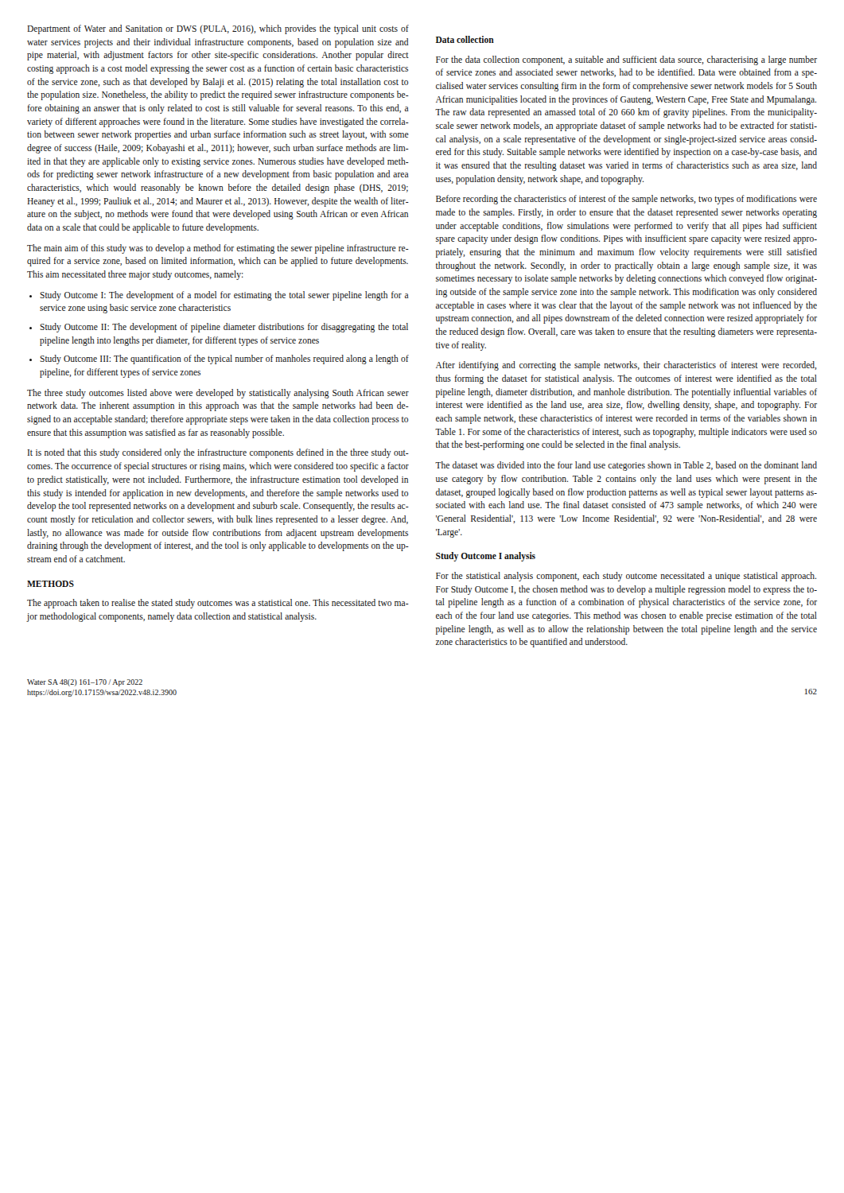Department of Water and Sanitation or DWS (PULA, 2016), which provides the typical unit costs of water services projects and their individual infrastructure components, based on population size and pipe material, with adjustment factors for other site-specific considerations. Another popular direct costing approach is a cost model expressing the sewer cost as a function of certain basic characteristics of the service zone, such as that developed by Balaji et al. (2015) relating the total installation cost to the population size. Nonetheless, the ability to predict the required sewer infrastructure components before obtaining an answer that is only related to cost is still valuable for several reasons. To this end, a variety of different approaches were found in the literature. Some studies have investigated the correlation between sewer network properties and urban surface information such as street layout, with some degree of success (Haile, 2009; Kobayashi et al., 2011); however, such urban surface methods are limited in that they are applicable only to existing service zones. Numerous studies have developed methods for predicting sewer network infrastructure of a new development from basic population and area characteristics, which would reasonably be known before the detailed design phase (DHS, 2019; Heaney et al., 1999; Pauliuk et al., 2014; and Maurer et al., 2013). However, despite the wealth of literature on the subject, no methods were found that were developed using South African or even African data on a scale that could be applicable to future developments.
The main aim of this study was to develop a method for estimating the sewer pipeline infrastructure required for a service zone, based on limited information, which can be applied to future developments. This aim necessitated three major study outcomes, namely:
Study Outcome I: The development of a model for estimating the total sewer pipeline length for a service zone using basic service zone characteristics
Study Outcome II: The development of pipeline diameter distributions for disaggregating the total pipeline length into lengths per diameter, for different types of service zones
Study Outcome III: The quantification of the typical number of manholes required along a length of pipeline, for different types of service zones
The three study outcomes listed above were developed by statistically analysing South African sewer network data. The inherent assumption in this approach was that the sample networks had been designed to an acceptable standard; therefore appropriate steps were taken in the data collection process to ensure that this assumption was satisfied as far as reasonably possible.
It is noted that this study considered only the infrastructure components defined in the three study outcomes. The occurrence of special structures or rising mains, which were considered too specific a factor to predict statistically, were not included. Furthermore, the infrastructure estimation tool developed in this study is intended for application in new developments, and therefore the sample networks used to develop the tool represented networks on a development and suburb scale. Consequently, the results account mostly for reticulation and collector sewers, with bulk lines represented to a lesser degree. And, lastly, no allowance was made for outside flow contributions from adjacent upstream developments draining through the development of interest, and the tool is only applicable to developments on the upstream end of a catchment.
METHODS
The approach taken to realise the stated study outcomes was a statistical one. This necessitated two major methodological components, namely data collection and statistical analysis.
Data collection
For the data collection component, a suitable and sufficient data source, characterising a large number of service zones and associated sewer networks, had to be identified. Data were obtained from a specialised water services consulting firm in the form of comprehensive sewer network models for 5 South African municipalities located in the provinces of Gauteng, Western Cape, Free State and Mpumalanga. The raw data represented an amassed total of 20 660 km of gravity pipelines. From the municipality-scale sewer network models, an appropriate dataset of sample networks had to be extracted for statistical analysis, on a scale representative of the development or single-project-sized service areas considered for this study. Suitable sample networks were identified by inspection on a case-by-case basis, and it was ensured that the resulting dataset was varied in terms of characteristics such as area size, land uses, population density, network shape, and topography.
Before recording the characteristics of interest of the sample networks, two types of modifications were made to the samples. Firstly, in order to ensure that the dataset represented sewer networks operating under acceptable conditions, flow simulations were performed to verify that all pipes had sufficient spare capacity under design flow conditions. Pipes with insufficient spare capacity were resized appropriately, ensuring that the minimum and maximum flow velocity requirements were still satisfied throughout the network. Secondly, in order to practically obtain a large enough sample size, it was sometimes necessary to isolate sample networks by deleting connections which conveyed flow originating outside of the sample service zone into the sample network. This modification was only considered acceptable in cases where it was clear that the layout of the sample network was not influenced by the upstream connection, and all pipes downstream of the deleted connection were resized appropriately for the reduced design flow. Overall, care was taken to ensure that the resulting diameters were representative of reality.
After identifying and correcting the sample networks, their characteristics of interest were recorded, thus forming the dataset for statistical analysis. The outcomes of interest were identified as the total pipeline length, diameter distribution, and manhole distribution. The potentially influential variables of interest were identified as the land use, area size, flow, dwelling density, shape, and topography. For each sample network, these characteristics of interest were recorded in terms of the variables shown in Table 1. For some of the characteristics of interest, such as topography, multiple indicators were used so that the best-performing one could be selected in the final analysis.
The dataset was divided into the four land use categories shown in Table 2, based on the dominant land use category by flow contribution. Table 2 contains only the land uses which were present in the dataset, grouped logically based on flow production patterns as well as typical sewer layout patterns associated with each land use. The final dataset consisted of 473 sample networks, of which 240 were 'General Residential', 113 were 'Low Income Residential', 92 were 'Non-Residential', and 28 were 'Large'.
Study Outcome I analysis
For the statistical analysis component, each study outcome necessitated a unique statistical approach. For Study Outcome I, the chosen method was to develop a multiple regression model to express the total pipeline length as a function of a combination of physical characteristics of the service zone, for each of the four land use categories. This method was chosen to enable precise estimation of the total pipeline length, as well as to allow the relationship between the total pipeline length and the service zone characteristics to be quantified and understood.
Water SA 48(2) 161–170 / Apr 2022
https://doi.org/10.17159/wsa/2022.v48.i2.3900
162